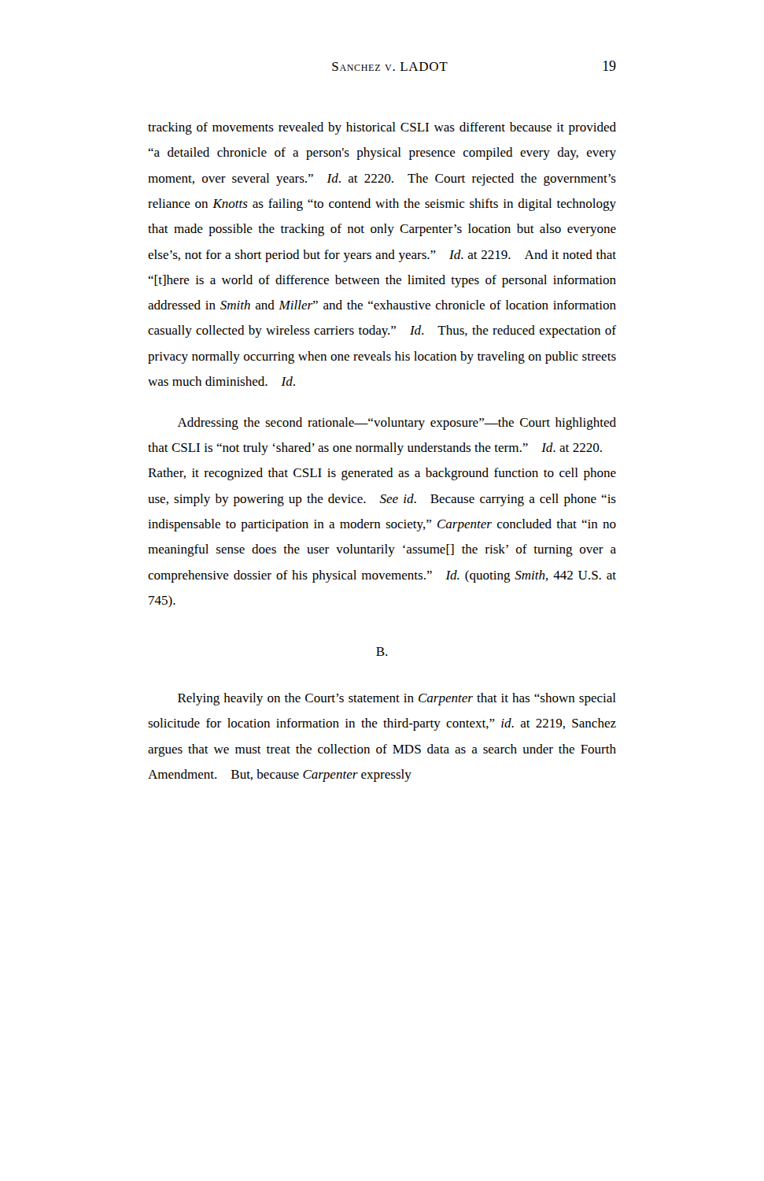Sanchez v. LADOT 19
tracking of movements revealed by historical CSLI was different because it provided “a detailed chronicle of a person's physical presence compiled every day, every moment, over several years.” Id. at 2220. The Court rejected the government’s reliance on Knotts as failing “to contend with the seismic shifts in digital technology that made possible the tracking of not only Carpenter’s location but also everyone else’s, not for a short period but for years and years.” Id. at 2219. And it noted that “[t]here is a world of difference between the limited types of personal information addressed in Smith and Miller” and the “exhaustive chronicle of location information casually collected by wireless carriers today.” Id. Thus, the reduced expectation of privacy normally occurring when one reveals his location by traveling on public streets was much diminished. Id.
Addressing the second rationale—“voluntary exposure”—the Court highlighted that CSLI is “not truly ‘shared’ as one normally understands the term.” Id. at 2220. Rather, it recognized that CSLI is generated as a background function to cell phone use, simply by powering up the device. See id. Because carrying a cell phone “is indispensable to participation in a modern society,” Carpenter concluded that “in no meaningful sense does the user voluntarily ‘assume[] the risk’ of turning over a comprehensive dossier of his physical movements.” Id. (quoting Smith, 442 U.S. at 745).
B.
Relying heavily on the Court’s statement in Carpenter that it has “shown special solicitude for location information in the third-party context,” id. at 2219, Sanchez argues that we must treat the collection of MDS data as a search under the Fourth Amendment. But, because Carpenter expressly